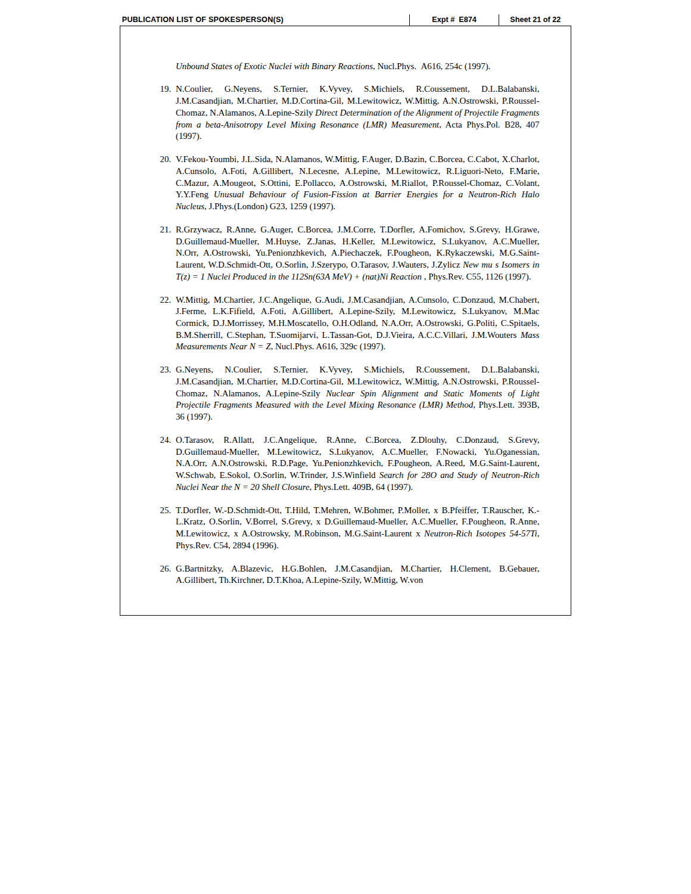PUBLICATION LIST OF SPOKESPERSON(S)
Expt # E874
Sheet 21 of 22
Unbound States of Exotic Nuclei with Binary Reactions, Nucl.Phys. A616, 254c (1997).
19. N.Coulier, G.Neyens, S.Ternier, K.Vyvey, S.Michiels, R.Coussement, D.L.Balabanski, J.M.Casandjian, M.Chartier, M.D.Cortina-Gil, M.Lewitowicz, W.Mittig, A.N.Ostrowski, P.Roussel-Chomaz, N.Alamanos, A.Lepine-Szily Direct Determination of the Alignment of Projectile Fragments from a beta-Anisotropy Level Mixing Resonance (LMR) Measurement, Acta Phys.Pol. B28, 407 (1997).
20. V.Fekou-Youmbi, J.L.Sida, N.Alamanos, W.Mittig, F.Auger, D.Bazin, C.Borcea, C.Cabot, X.Charlot, A.Cunsolo, A.Foti, A.Gillibert, N.Lecesne, A.Lepine, M.Lewitowicz, R.Liguori-Neto, F.Marie, C.Mazur, A.Mougeot, S.Ottini, E.Pollacco, A.Ostrowski, M.Riallot, P.Roussel-Chomaz, C.Volant, Y.Y.Feng Unusual Behaviour of Fusion-Fission at Barrier Energies for a Neutron-Rich Halo Nucleus, J.Phys.(London) G23, 1259 (1997).
21. R.Grzywacz, R.Anne, G.Auger, C.Borcea, J.M.Corre, T.Dorfler, A.Fomichov, S.Grevy, H.Grawe, D.Guillemaud-Mueller, M.Huyse, Z.Janas, H.Keller, M.Lewitowicz, S.Lukyanov, A.C.Mueller, N.Orr, A.Ostrowski, Yu.Penionzhkevich, A.Piechaczek, F.Pougheon, K.Rykaczewski, M.G.Saint-Laurent, W.D.Schmidt-Ott, O.Sorlin, J.Szerypo, O.Tarasov, J.Wauters, J.Zylicz New mu s Isomers in T(z) = 1 Nuclei Produced in the 112Sn(63A MeV) + (nat)Ni Reaction , Phys.Rev. C55, 1126 (1997).
22. W.Mittig, M.Chartier, J.C.Angelique, G.Audi, J.M.Casandjian, A.Cunsolo, C.Donzaud, M.Chabert, J.Ferme, L.K.Fifield, A.Foti, A.Gillibert, A.Lepine-Szily, M.Lewitowicz, S.Lukyanov, M.Mac Cormick, D.J.Morrissey, M.H.Moscatello, O.H.Odland, N.A.Orr, A.Ostrowski, G.Politi, C.Spitaels, B.M.Sherrill, C.Stephan, T.Suomijarvi, L.Tassan-Got, D.J.Vieira, A.C.C.Villari, J.M.Wouters Mass Measurements Near N = Z, Nucl.Phys. A616, 329c (1997).
23. G.Neyens, N.Coulier, S.Ternier, K.Vyvey, S.Michiels, R.Coussement, D.L.Balabanski, J.M.Casandjian, M.Chartier, M.D.Cortina-Gil, M.Lewitowicz, W.Mittig, A.N.Ostrowski, P.Roussel-Chomaz, N.Alamanos, A.Lepine-Szily Nuclear Spin Alignment and Static Moments of Light Projectile Fragments Measured with the Level Mixing Resonance (LMR) Method, Phys.Lett. 393B, 36 (1997).
24. O.Tarasov, R.Allatt, J.C.Angelique, R.Anne, C.Borcea, Z.Dlouhy, C.Donzaud, S.Grevy, D.Guillemaud-Mueller, M.Lewitowicz, S.Lukyanov, A.C.Mueller, F.Nowacki, Yu.Oganessian, N.A.Orr, A.N.Ostrowski, R.D.Page, Yu.Penionzhkevich, F.Pougheon, A.Reed, M.G.Saint-Laurent, W.Schwab, E.Sokol, O.Sorlin, W.Trinder, J.S.Winfield Search for 28O and Study of Neutron-Rich Nuclei Near the N = 20 Shell Closure, Phys.Lett. 409B, 64 (1997).
25. T.Dorfler, W.-D.Schmidt-Ott, T.Hild, T.Mehren, W.Bohmer, P.Moller, x B.Pfeiffer, T.Rauscher, K.-L.Kratz, O.Sorlin, V.Borrel, S.Grevy, x D.Guillemaud-Mueller, A.C.Mueller, F.Pougheon, R.Anne, M.Lewitowicz, x A.Ostrowsky, M.Robinson, M.G.Saint-Laurent x Neutron-Rich Isotopes 54-57Ti, Phys.Rev. C54, 2894 (1996).
26. G.Bartnitzky, A.Blazevic, H.G.Bohlen, J.M.Casandjian, M.Chartier, H.Clement, B.Gebauer, A.Gillibert, Th.Kirchner, D.T.Khoa, A.Lepine-Szily, W.Mittig, W.von